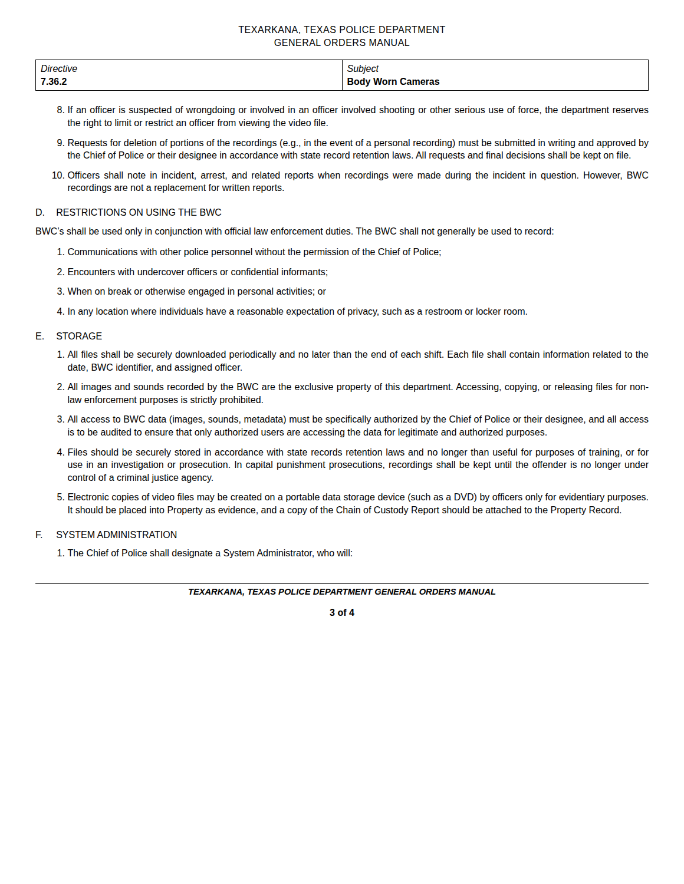TEXARKANA, TEXAS POLICE DEPARTMENT
GENERAL ORDERS MANUAL
| Directive 7.36.2 | Subject Body Worn Cameras |
If an officer is suspected of wrongdoing or involved in an officer involved shooting or other serious use of force, the department reserves the right to limit or restrict an officer from viewing the video file.
Requests for deletion of portions of the recordings (e.g., in the event of a personal recording) must be submitted in writing and approved by the Chief of Police or their designee in accordance with state record retention laws. All requests and final decisions shall be kept on file.
Officers shall note in incident, arrest, and related reports when recordings were made during the incident in question. However, BWC recordings are not a replacement for written reports.
D. RESTRICTIONS ON USING THE BWC
BWC’s shall be used only in conjunction with official law enforcement duties. The BWC shall not generally be used to record:
Communications with other police personnel without the permission of the Chief of Police;
Encounters with undercover officers or confidential informants;
When on break or otherwise engaged in personal activities; or
In any location where individuals have a reasonable expectation of privacy, such as a restroom or locker room.
E. STORAGE
All files shall be securely downloaded periodically and no later than the end of each shift. Each file shall contain information related to the date, BWC identifier, and assigned officer.
All images and sounds recorded by the BWC are the exclusive property of this department. Accessing, copying, or releasing files for non-law enforcement purposes is strictly prohibited.
All access to BWC data (images, sounds, metadata) must be specifically authorized by the Chief of Police or their designee, and all access is to be audited to ensure that only authorized users are accessing the data for legitimate and authorized purposes.
Files should be securely stored in accordance with state records retention laws and no longer than useful for purposes of training, or for use in an investigation or prosecution. In capital punishment prosecutions, recordings shall be kept until the offender is no longer under control of a criminal justice agency.
Electronic copies of video files may be created on a portable data storage device (such as a DVD) by officers only for evidentiary purposes. It should be placed into Property as evidence, and a copy of the Chain of Custody Report should be attached to the Property Record.
F. SYSTEM ADMINISTRATION
The Chief of Police shall designate a System Administrator, who will:
TEXARKANA, TEXAS POLICE DEPARTMENT GENERAL ORDERS MANUAL
3 of 4